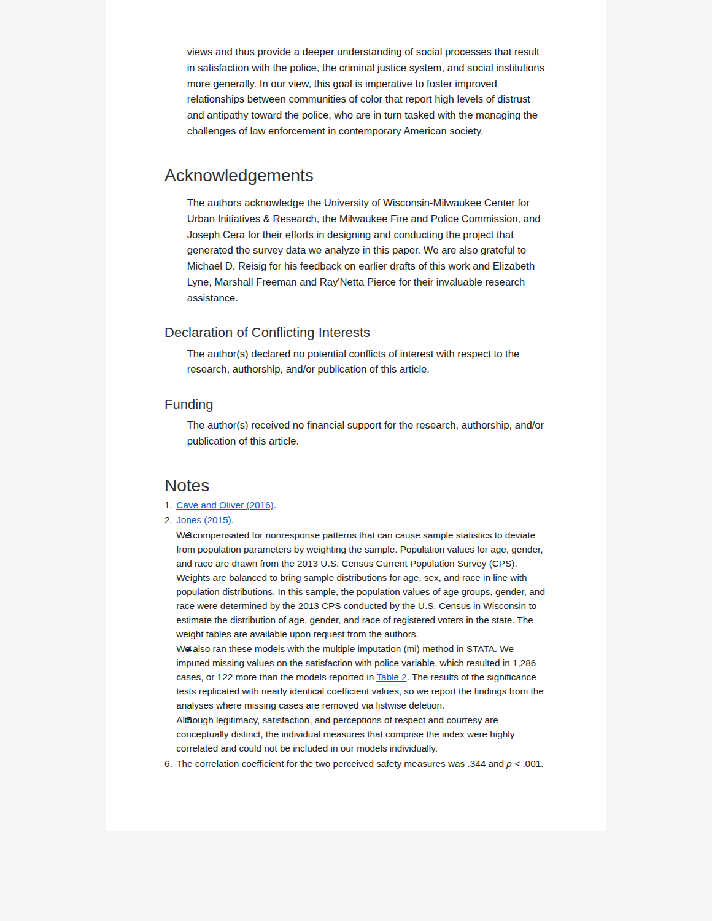views and thus provide a deeper understanding of social processes that result in satisfaction with the police, the criminal justice system, and social institutions more generally. In our view, this goal is imperative to foster improved relationships between communities of color that report high levels of distrust and antipathy toward the police, who are in turn tasked with the managing the challenges of law enforcement in contemporary American society.
Acknowledgements
The authors acknowledge the University of Wisconsin-Milwaukee Center for Urban Initiatives & Research, the Milwaukee Fire and Police Commission, and Joseph Cera for their efforts in designing and conducting the project that generated the survey data we analyze in this paper. We are also grateful to Michael D. Reisig for his feedback on earlier drafts of this work and Elizabeth Lyne, Marshall Freeman and Ray'Netta Pierce for their invaluable research assistance.
Declaration of Conflicting Interests
The author(s) declared no potential conflicts of interest with respect to the research, authorship, and/or publication of this article.
Funding
The author(s) received no financial support for the research, authorship, and/or publication of this article.
Notes
1. Cave and Oliver (2016).
2. Jones (2015).
3. We compensated for nonresponse patterns that can cause sample statistics to deviate from population parameters by weighting the sample. Population values for age, gender, and race are drawn from the 2013 U.S. Census Current Population Survey (CPS). Weights are balanced to bring sample distributions for age, sex, and race in line with population distributions. In this sample, the population values of age groups, gender, and race were determined by the 2013 CPS conducted by the U.S. Census in Wisconsin to estimate the distribution of age, gender, and race of registered voters in the state. The weight tables are available upon request from the authors.
4. We also ran these models with the multiple imputation (mi) method in STATA. We imputed missing values on the satisfaction with police variable, which resulted in 1,286 cases, or 122 more than the models reported in Table 2. The results of the significance tests replicated with nearly identical coefficient values, so we report the findings from the analyses where missing cases are removed via listwise deletion.
5. Although legitimacy, satisfaction, and perceptions of respect and courtesy are conceptually distinct, the individual measures that comprise the index were highly correlated and could not be included in our models individually.
6. The correlation coefficient for the two perceived safety measures was .344 and p < .001.